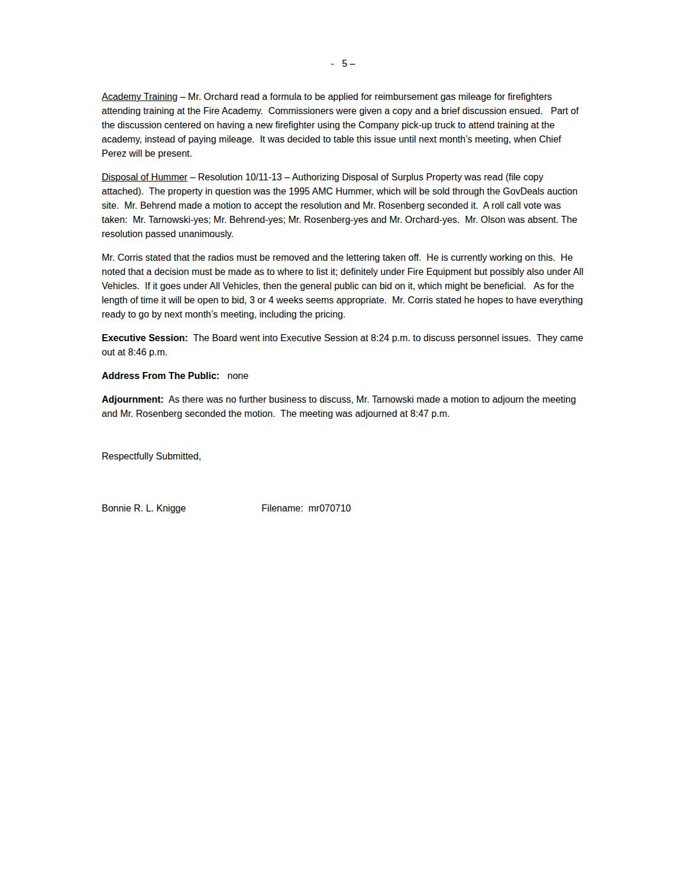- 5 –
Academy Training – Mr. Orchard read a formula to be applied for reimbursement gas mileage for firefighters attending training at the Fire Academy. Commissioners were given a copy and a brief discussion ensued. Part of the discussion centered on having a new firefighter using the Company pick-up truck to attend training at the academy, instead of paying mileage. It was decided to table this issue until next month’s meeting, when Chief Perez will be present.
Disposal of Hummer – Resolution 10/11-13 – Authorizing Disposal of Surplus Property was read (file copy attached). The property in question was the 1995 AMC Hummer, which will be sold through the GovDeals auction site. Mr. Behrend made a motion to accept the resolution and Mr. Rosenberg seconded it. A roll call vote was taken: Mr. Tarnowski-yes; Mr. Behrend-yes; Mr. Rosenberg-yes and Mr. Orchard-yes. Mr. Olson was absent. The resolution passed unanimously.
Mr. Corris stated that the radios must be removed and the lettering taken off. He is currently working on this. He noted that a decision must be made as to where to list it; definitely under Fire Equipment but possibly also under All Vehicles. If it goes under All Vehicles, then the general public can bid on it, which might be beneficial. As for the length of time it will be open to bid, 3 or 4 weeks seems appropriate. Mr. Corris stated he hopes to have everything ready to go by next month’s meeting, including the pricing.
Executive Session: The Board went into Executive Session at 8:24 p.m. to discuss personnel issues. They came out at 8:46 p.m.
Address From The Public: none
Adjournment: As there was no further business to discuss, Mr. Tarnowski made a motion to adjourn the meeting and Mr. Rosenberg seconded the motion. The meeting was adjourned at 8:47 p.m.
Respectfully Submitted,
Bonnie R. L. Knigge Filename: mr070710